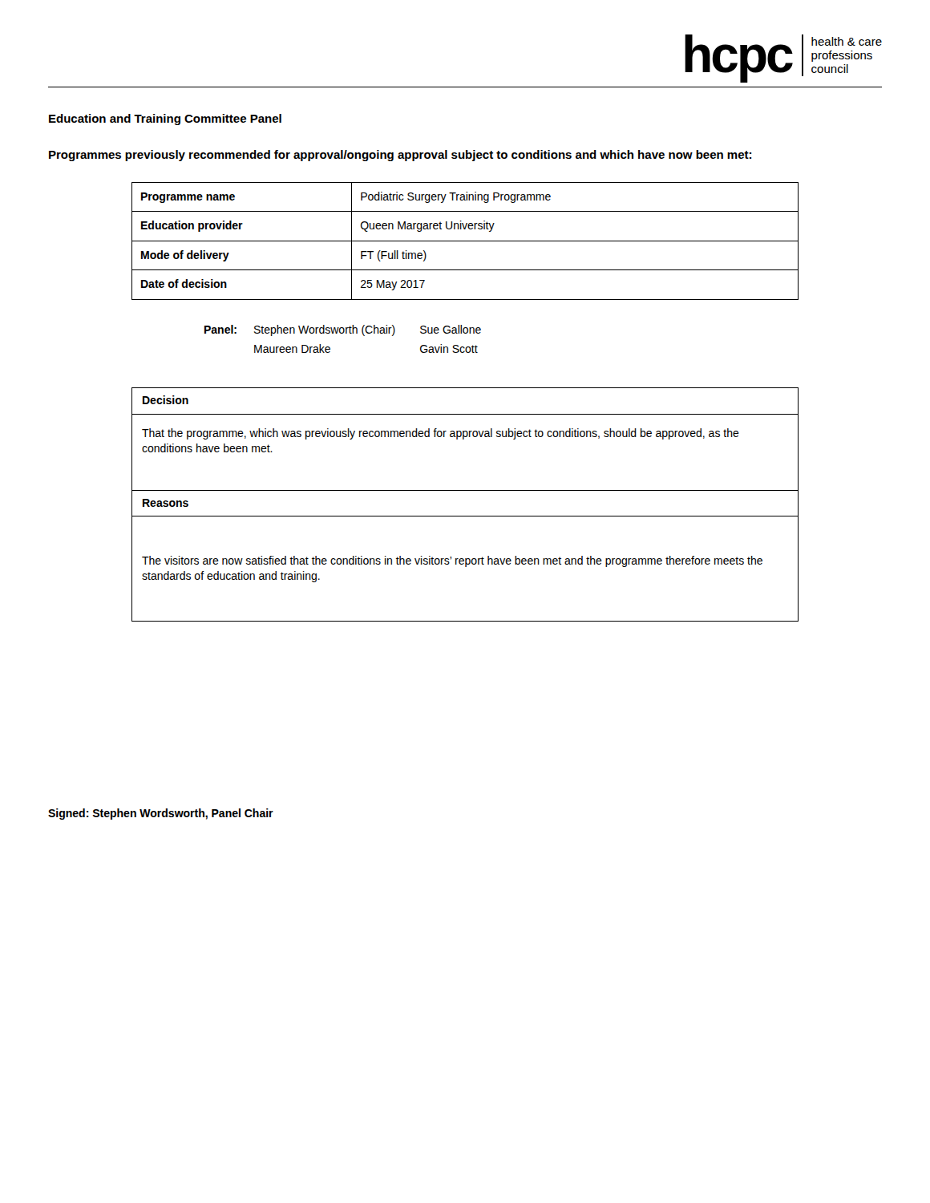hcpc health & care
professions
council
Education and Training Committee Panel
Programmes previously recommended for approval/ongoing approval subject to conditions and which have now been met:
| Programme name | Podiatric Surgery Training Programme |
| Education provider | Queen Margaret University |
| Mode of delivery | FT (Full time) |
| Date of decision | 25 May 2017 |
| Panel: | Stephen Wordsworth (Chair) | Sue Gallone |
| | Maureen Drake | Gavin Scott |
| Decision |
| That the programme, which was previously recommended for approval subject to conditions, should be approved, as the conditions have been met. |
| Reasons |
| The visitors are now satisfied that the conditions in the visitors’ report have been met and the programme therefore meets the standards of education and training. |
Signed: Stephen Wordsworth, Panel Chair